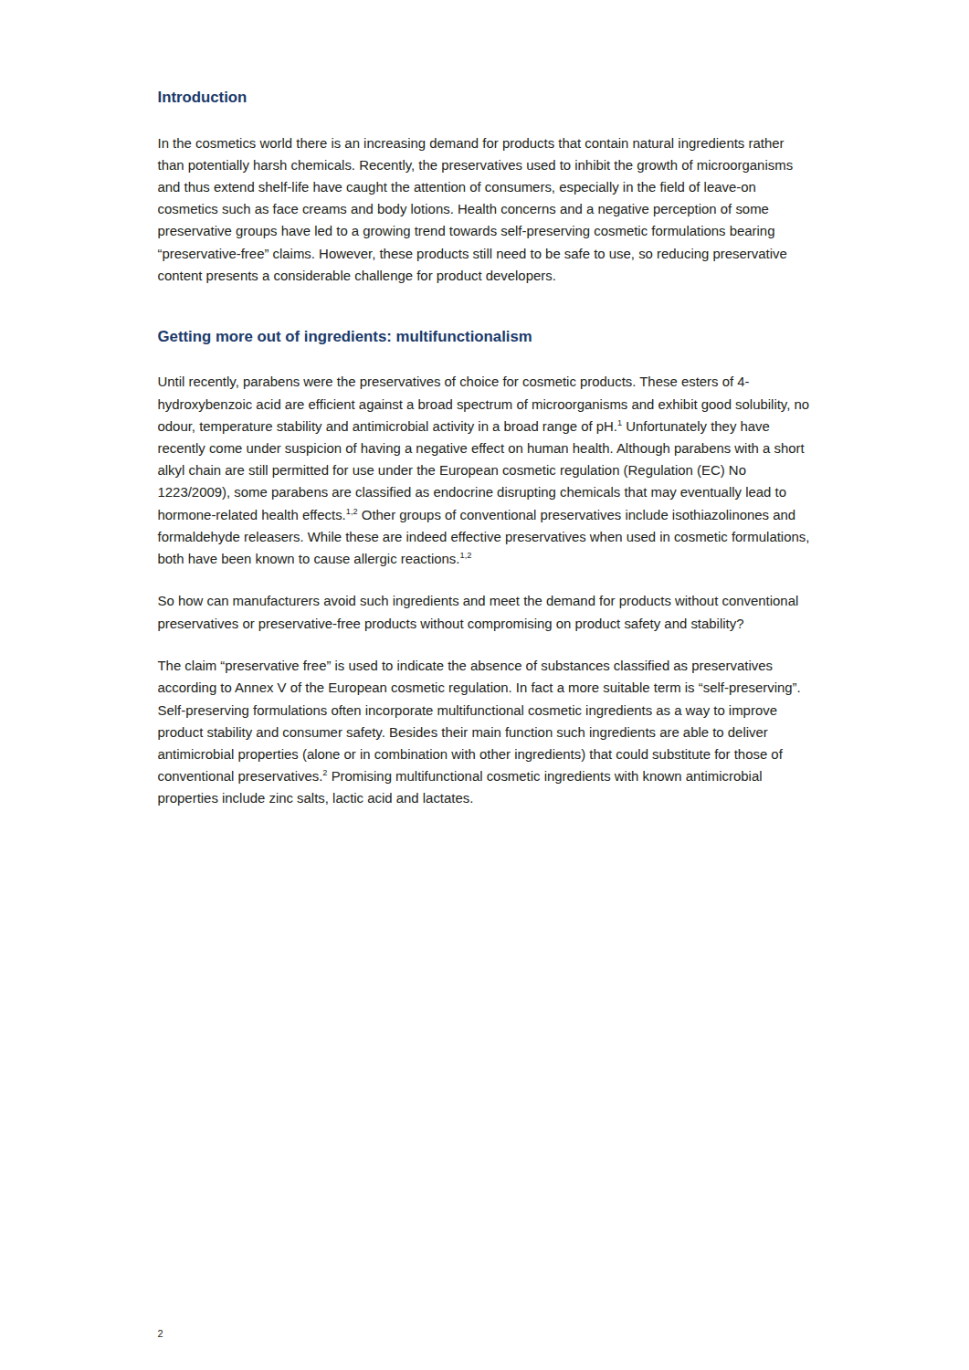Introduction
In the cosmetics world there is an increasing demand for products that contain natural ingredients rather than potentially harsh chemicals. Recently, the preservatives used to inhibit the growth of microorganisms and thus extend shelf-life have caught the attention of consumers, especially in the field of leave-on cosmetics such as face creams and body lotions. Health concerns and a negative perception of some preservative groups have led to a growing trend towards self-preserving cosmetic formulations bearing “preservative-free” claims. However, these products still need to be safe to use, so reducing preservative content presents a considerable challenge for product developers.
Getting more out of ingredients: multifunctionalism
Until recently, parabens were the preservatives of choice for cosmetic products. These esters of 4-hydroxybenzoic acid are efficient against a broad spectrum of microorganisms and exhibit good solubility, no odour, temperature stability and antimicrobial activity in a broad range of pH.1 Unfortunately they have recently come under suspicion of having a negative effect on human health. Although parabens with a short alkyl chain are still permitted for use under the European cosmetic regulation (Regulation (EC) No 1223/2009), some parabens are classified as endocrine disrupting chemicals that may eventually lead to hormone-related health effects.1,2 Other groups of conventional preservatives include isothiazolinones and formaldehyde releasers. While these are indeed effective preservatives when used in cosmetic formulations, both have been known to cause allergic reactions.1,2
So how can manufacturers avoid such ingredients and meet the demand for products without conventional preservatives or preservative-free products without compromising on product safety and stability?
The claim “preservative free” is used to indicate the absence of substances classified as preservatives according to Annex V of the European cosmetic regulation. In fact a more suitable term is “self-preserving”. Self-preserving formulations often incorporate multifunctional cosmetic ingredients as a way to improve product stability and consumer safety. Besides their main function such ingredients are able to deliver antimicrobial properties (alone or in combination with other ingredients) that could substitute for those of conventional preservatives.2 Promising multifunctional cosmetic ingredients with known antimicrobial properties include zinc salts, lactic acid and lactates.
2